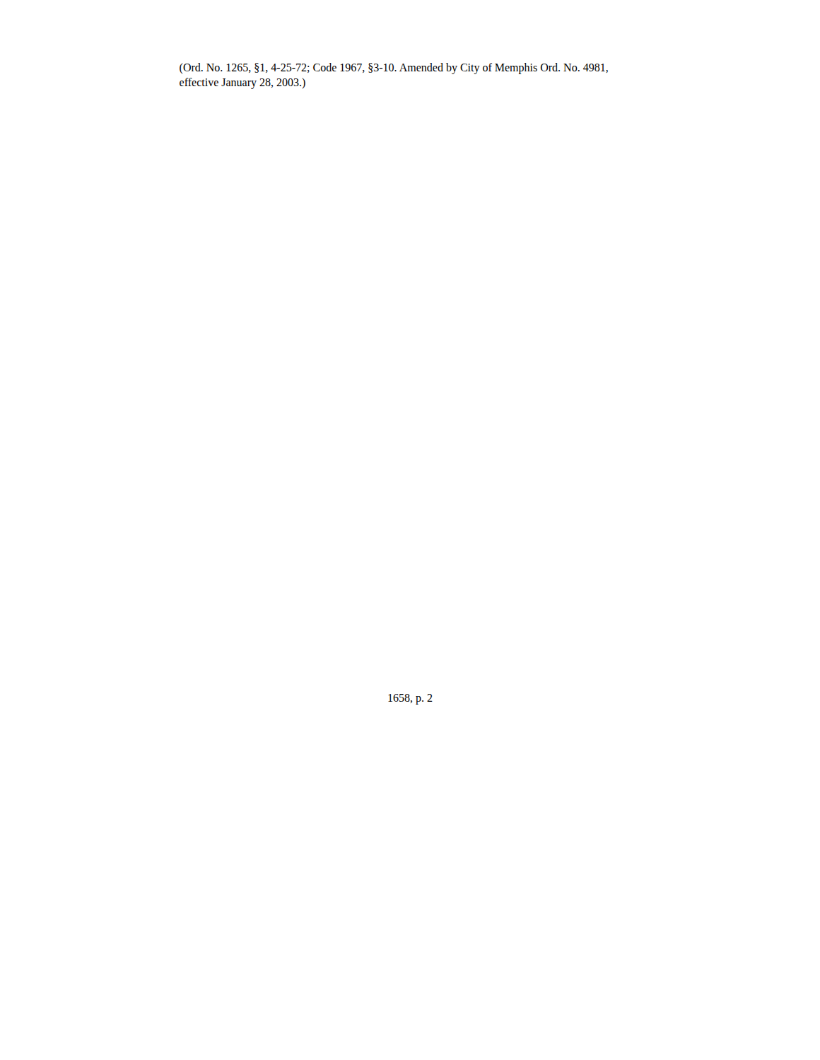(Ord. No. 1265, §1, 4-25-72; Code 1967, §3-10. Amended by City of Memphis Ord. No. 4981, effective January 28, 2003.)
1658, p. 2